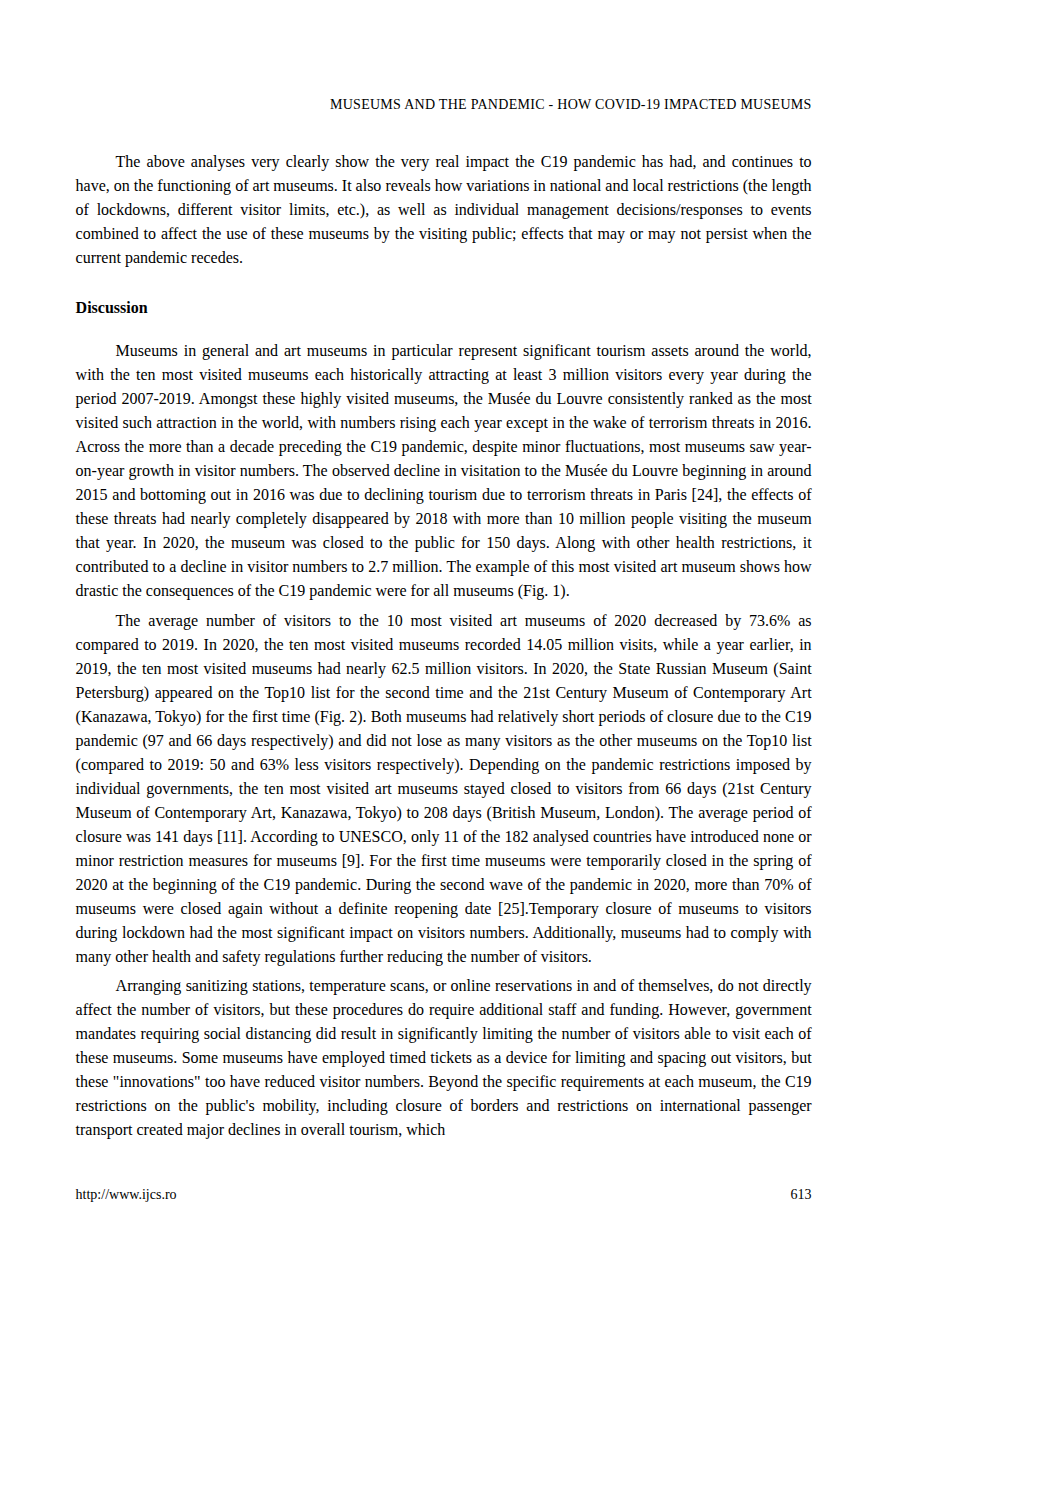Museums and the Pandemic - How Covid-19 Impacted Museums
The above analyses very clearly show the very real impact the C19 pandemic has had, and continues to have, on the functioning of art museums. It also reveals how variations in national and local restrictions (the length of lockdowns, different visitor limits, etc.), as well as individual management decisions/responses to events combined to affect the use of these museums by the visiting public; effects that may or may not persist when the current pandemic recedes.
Discussion
Museums in general and art museums in particular represent significant tourism assets around the world, with the ten most visited museums each historically attracting at least 3 million visitors every year during the period 2007-2019. Amongst these highly visited museums, the Musée du Louvre consistently ranked as the most visited such attraction in the world, with numbers rising each year except in the wake of terrorism threats in 2016. Across the more than a decade preceding the C19 pandemic, despite minor fluctuations, most museums saw year-on-year growth in visitor numbers. The observed decline in visitation to the Musée du Louvre beginning in around 2015 and bottoming out in 2016 was due to declining tourism due to terrorism threats in Paris [24], the effects of these threats had nearly completely disappeared by 2018 with more than 10 million people visiting the museum that year. In 2020, the museum was closed to the public for 150 days. Along with other health restrictions, it contributed to a decline in visitor numbers to 2.7 million. The example of this most visited art museum shows how drastic the consequences of the C19 pandemic were for all museums (Fig. 1).
The average number of visitors to the 10 most visited art museums of 2020 decreased by 73.6% as compared to 2019. In 2020, the ten most visited museums recorded 14.05 million visits, while a year earlier, in 2019, the ten most visited museums had nearly 62.5 million visitors. In 2020, the State Russian Museum (Saint Petersburg) appeared on the Top10 list for the second time and the 21st Century Museum of Contemporary Art (Kanazawa, Tokyo) for the first time (Fig. 2). Both museums had relatively short periods of closure due to the C19 pandemic (97 and 66 days respectively) and did not lose as many visitors as the other museums on the Top10 list (compared to 2019: 50 and 63% less visitors respectively). Depending on the pandemic restrictions imposed by individual governments, the ten most visited art museums stayed closed to visitors from 66 days (21st Century Museum of Contemporary Art, Kanazawa, Tokyo) to 208 days (British Museum, London). The average period of closure was 141 days [11]. According to UNESCO, only 11 of the 182 analysed countries have introduced none or minor restriction measures for museums [9]. For the first time museums were temporarily closed in the spring of 2020 at the beginning of the C19 pandemic. During the second wave of the pandemic in 2020, more than 70% of museums were closed again without a definite reopening date [25].Temporary closure of museums to visitors during lockdown had the most significant impact on visitors numbers. Additionally, museums had to comply with many other health and safety regulations further reducing the number of visitors.
Arranging sanitizing stations, temperature scans, or online reservations in and of themselves, do not directly affect the number of visitors, but these procedures do require additional staff and funding. However, government mandates requiring social distancing did result in significantly limiting the number of visitors able to visit each of these museums. Some museums have employed timed tickets as a device for limiting and spacing out visitors, but these "innovations" too have reduced visitor numbers. Beyond the specific requirements at each museum, the C19 restrictions on the public's mobility, including closure of borders and restrictions on international passenger transport created major declines in overall tourism, which
http://www.ijcs.ro 613